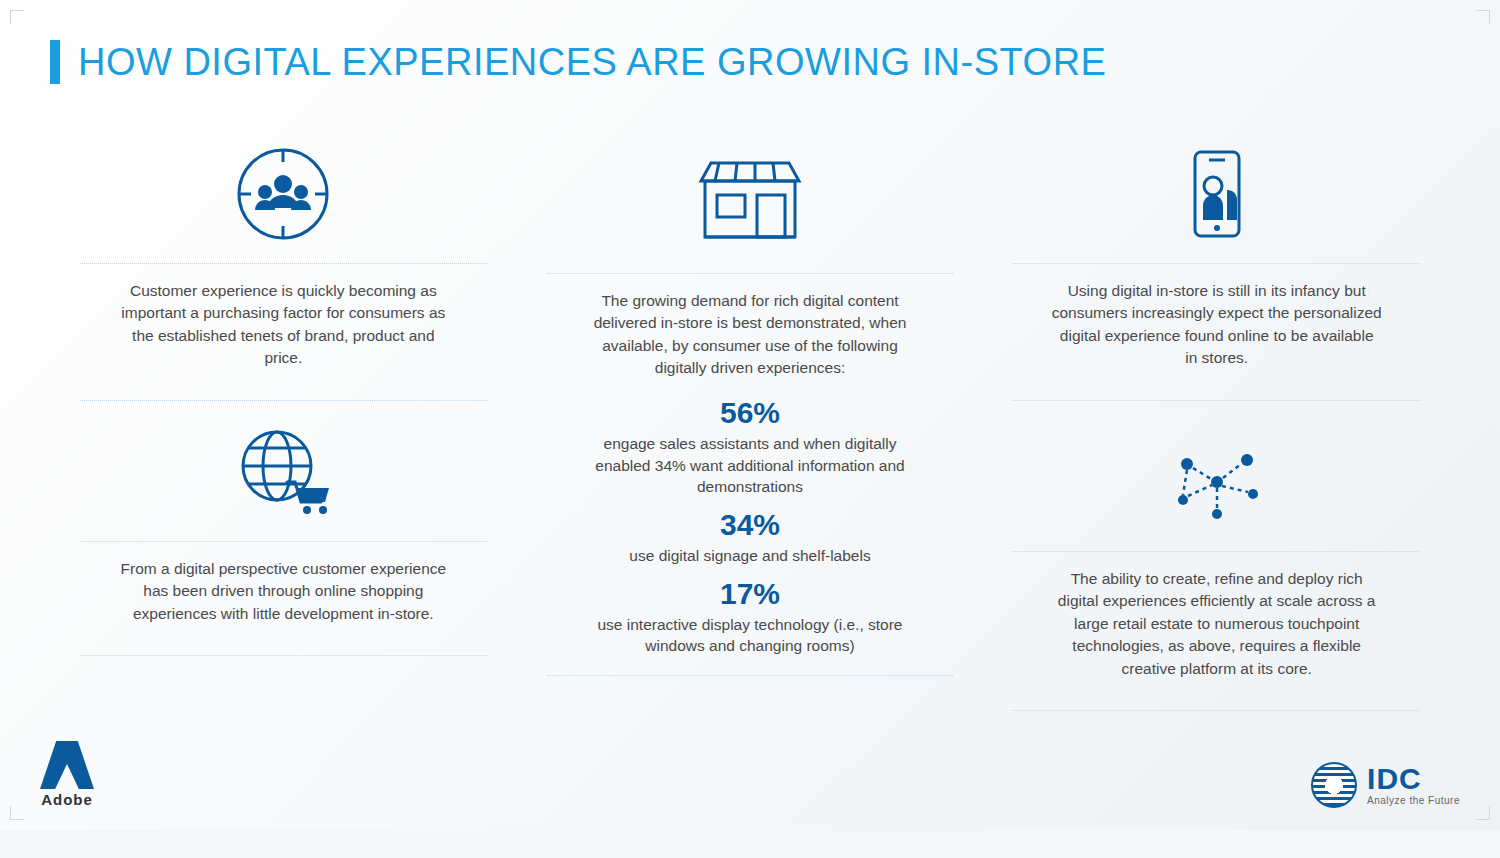How Digital Experiences Are Growing In-Store
Customer experience is quickly becoming as important a purchasing factor for consumers as the established tenets of brand, product and price.
From a digital perspective customer experience has been driven through online shopping experiences with little development in-store.
The growing demand for rich digital content delivered in-store is best demonstrated, when available, by consumer use of the following digitally driven experiences:
56% engage sales assistants and when digitally enabled 34% want additional information and demonstrations
34% use digital signage and shelf-labels
17% use interactive display technology (i.e., store windows and changing rooms)
Using digital in-store is still in its infancy but consumers increasingly expect the personalized digital experience found online to be available in stores.
The ability to create, refine and deploy rich digital experiences efficiently at scale across a large retail estate to numerous touchpoint technologies, as above, requires a flexible creative platform at its core.
Adobe
IDC Analyze the Future